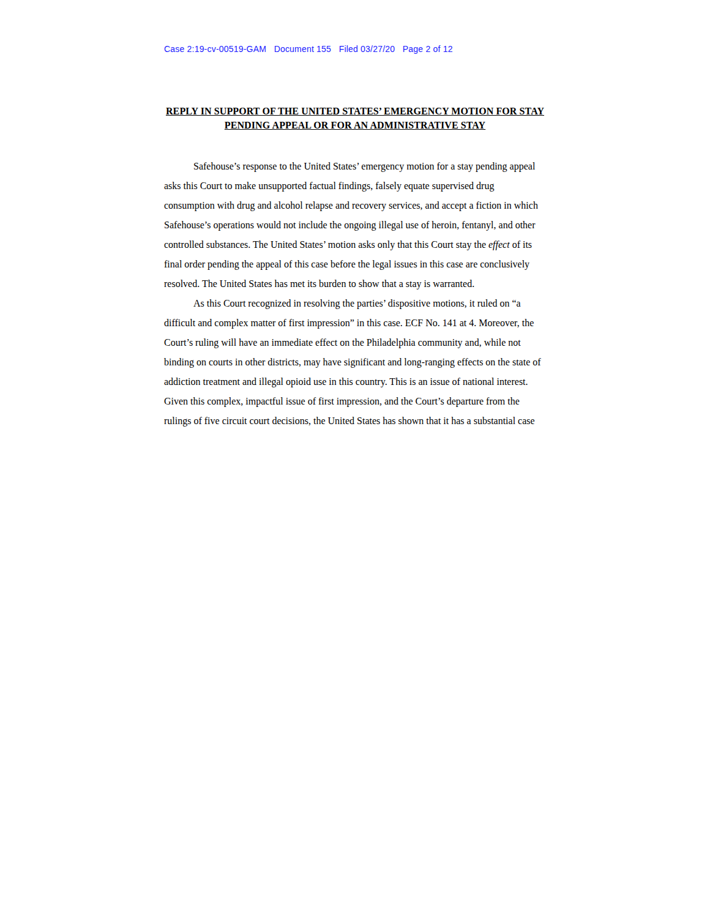Case 2:19-cv-00519-GAM Document 155 Filed 03/27/20 Page 2 of 12
REPLY IN SUPPORT OF THE UNITED STATES’ EMERGENCY MOTION FOR STAY
PENDING APPEAL OR FOR AN ADMINISTRATIVE STAY
Safehouse’s response to the United States’ emergency motion for a stay pending appeal asks this Court to make unsupported factual findings, falsely equate supervised drug consumption with drug and alcohol relapse and recovery services, and accept a fiction in which Safehouse’s operations would not include the ongoing illegal use of heroin, fentanyl, and other controlled substances. The United States’ motion asks only that this Court stay the effect of its final order pending the appeal of this case before the legal issues in this case are conclusively resolved. The United States has met its burden to show that a stay is warranted.
As this Court recognized in resolving the parties’ dispositive motions, it ruled on “a difficult and complex matter of first impression” in this case. ECF No. 141 at 4. Moreover, the Court’s ruling will have an immediate effect on the Philadelphia community and, while not binding on courts in other districts, may have significant and long-ranging effects on the state of addiction treatment and illegal opioid use in this country. This is an issue of national interest. Given this complex, impactful issue of first impression, and the Court’s departure from the rulings of five circuit court decisions, the United States has shown that it has a substantial case